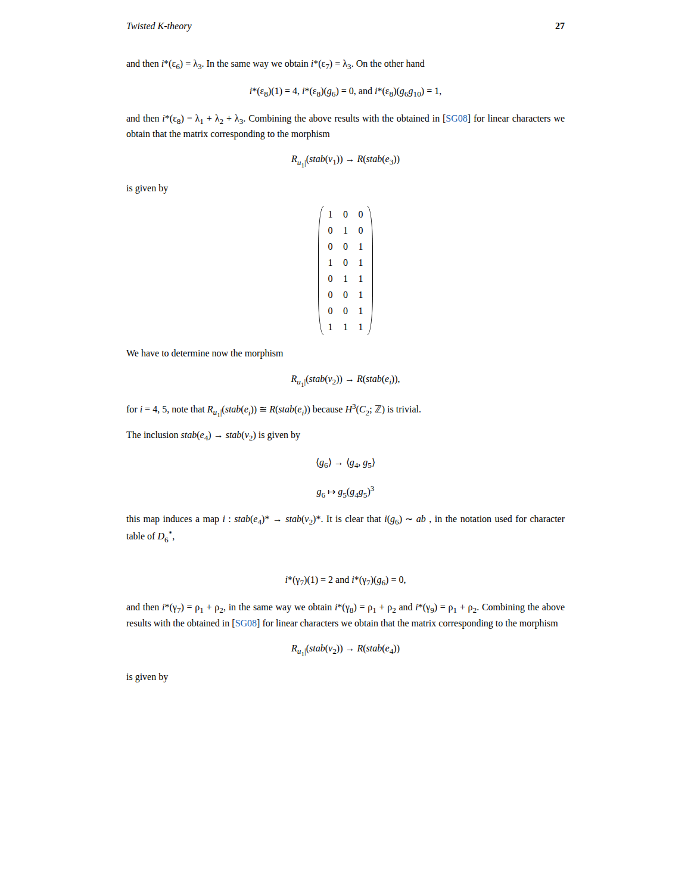Twisted K-theory 27
and then i*(ε6) = λ3. In the same way we obtain i*(ε7) = λ3. On the other hand
i*(ε8)(1) = 4, i*(ε8)(g6) = 0, and i*(ε8)(g6g10) = 1,
and then i*(ε8) = λ1 + λ2 + λ3. Combining the above results with the obtained in [SG08] for linear characters we obtain that the matrix corresponding to the morphism
Ru1|(stab(v1)) → R(stab(e3))
is given by
| 1 | 0 | 0 |
| 0 | 1 | 0 |
| 0 | 0 | 1 |
| 1 | 0 | 1 |
| 0 | 1 | 1 |
| 0 | 0 | 1 |
| 0 | 0 | 1 |
| 1 | 1 | 1 |
We have to determine now the morphism
Ru1|(stab(v2)) → R(stab(ei)),
for i = 4, 5, note that Ru1|(stab(ei)) ≅ R(stab(ei)) because H3(C2; ℤ) is trivial.
The inclusion stab(e4) → stab(v2) is given by
⟨g6⟩ → ⟨g4, g5⟩
g6 ↦ g5(g4g5)3
this map induces a map i : stab(e4)* → stab(v2)*. It is clear that i(g6) ∼ ab , in the notation used for character table of D6*,
i*(γ7)(1) = 2 and i*(γ7)(g6) = 0,
and then i*(γ7) = ρ1 + ρ2, in the same way we obtain i*(γ8) = ρ1 + ρ2 and i*(γ9) = ρ1 + ρ2. Combining the above results with the obtained in [SG08] for linear characters we obtain that the matrix corresponding to the morphism
Ru1|(stab(v2)) → R(stab(e4))
is given by